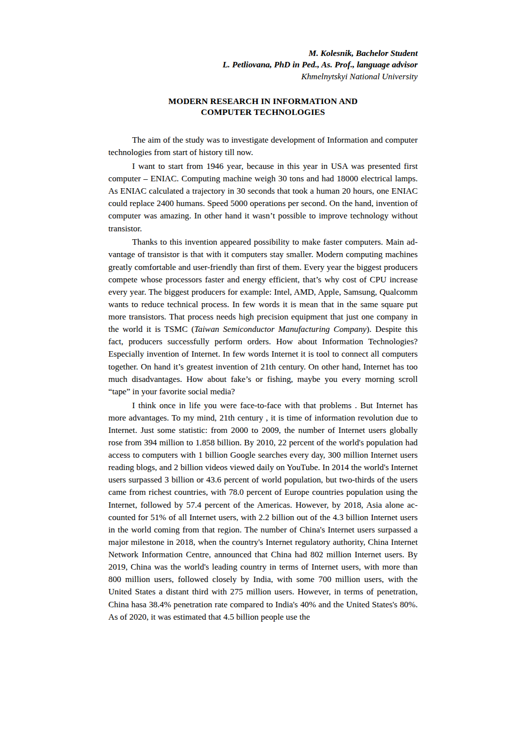M. Kolesnik, Bachelor Student
L. Petliovana, PhD in Ped., As. Prof., language advisor
Khmelnytskyi National University
Modern Research in Information and
Computer Technologies
The aim of the study was to investigate development of Information and computer technologies from start of history till now.
I want to start from 1946 year, because in this year in USA was presented first computer – ENIAC. Computing machine weigh 30 tons and had 18000 electrical lamps. As ENIAC calculated a trajectory in 30 seconds that took a human 20 hours, one ENIAC could replace 2400 humans. Speed 5000 operations per second. On the hand, invention of computer was amazing. In other hand it wasn’t possible to improve technology without transistor.
Thanks to this invention appeared possibility to make faster computers. Main advantage of transistor is that with it computers stay smaller. Modern computing machines greatly comfortable and user-friendly than first of them. Every year the biggest producers compete whose processors faster and energy efficient, that’s why cost of CPU increase every year. The biggest producers for example: Intel, AMD, Apple, Samsung, Qualcomm wants to reduce technical process. In few words it is mean that in the same square put more transistors. That process needs high precision equipment that just one company in the world it is TSMC (Taiwan Semiconductor Manufacturing Company). Despite this fact, producers successfully perform orders. How about Information Technologies? Especially invention of Internet. In few words Internet it is tool to connect all computers together. On hand it’s greatest invention of 21th century. On other hand, Internet has too much disadvantages. How about fake’s or fishing, maybe you every morning scroll “tape” in your favorite social media?
I think once in life you were face-to-face with that problems . But Internet has more advantages. To my mind, 21th century , it is time of information revolution due to Internet. Just some statistic: from 2000 to 2009, the number of Internet users globally rose from 394 million to 1.858 billion. By 2010, 22 percent of the world's population had access to computers with 1 billion Google searches every day, 300 million Internet users reading blogs, and 2 billion videos viewed daily on YouTube. In 2014 the world's Internet users surpassed 3 billion or 43.6 percent of world population, but two-thirds of the users came from richest countries, with 78.0 percent of Europe countries population using the Internet, followed by 57.4 percent of the Americas. However, by 2018, Asia alone accounted for 51% of all Internet users, with 2.2 billion out of the 4.3 billion Internet users in the world coming from that region. The number of China's Internet users surpassed a major milestone in 2018, when the country's Internet regulatory authority, China Internet Network Information Centre, announced that China had 802 million Internet users. By 2019, China was the world's leading country in terms of Internet users, with more than 800 million users, followed closely by India, with some 700 million users, with the United States a distant third with 275 million users. However, in terms of penetration, China hasa 38.4% penetration rate compared to India's 40% and the United States's 80%. As of 2020, it was estimated that 4.5 billion people use the